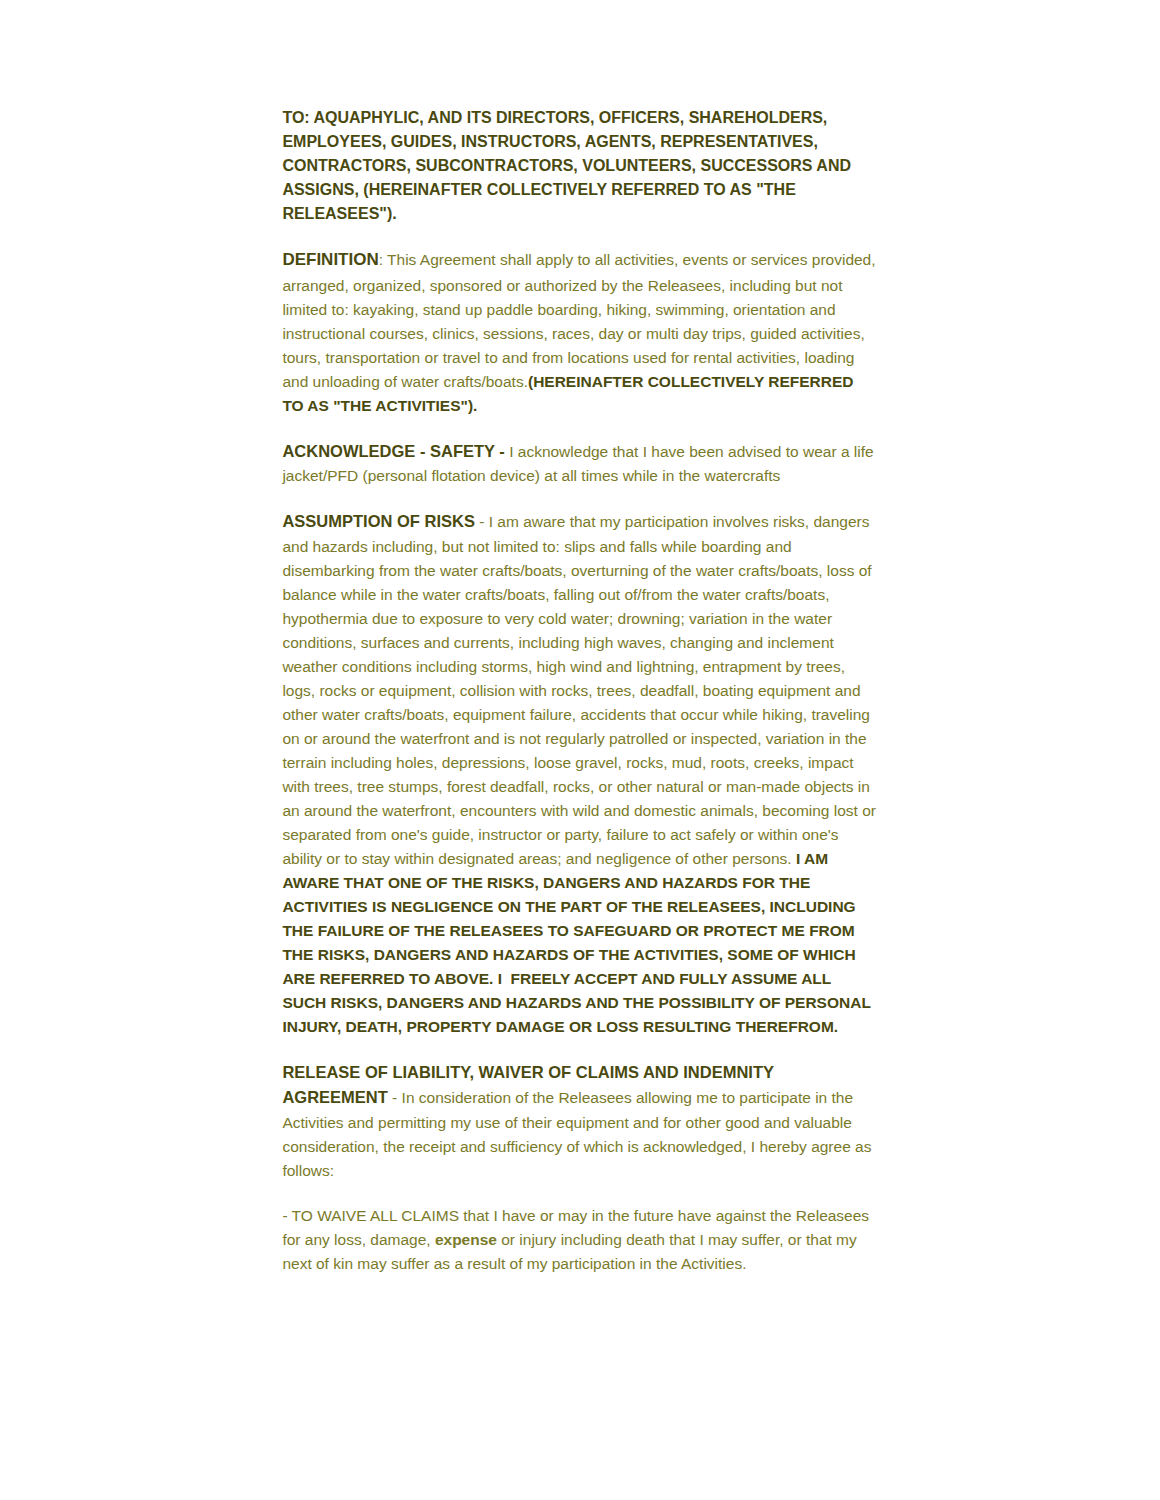TO: AQUAPHYLIC, AND ITS DIRECTORS, OFFICERS, SHAREHOLDERS, EMPLOYEES, GUIDES, INSTRUCTORS, AGENTS, REPRESENTATIVES, CONTRACTORS, SUBCONTRACTORS, VOLUNTEERS, SUCCESSORS AND ASSIGNS, (HEREINAFTER COLLECTIVELY REFERRED TO AS "THE RELEASEES").
DEFINITION: This Agreement shall apply to all activities, events or services provided, arranged, organized, sponsored or authorized by the Releasees, including but not limited to: kayaking, stand up paddle boarding, hiking, swimming, orientation and instructional courses, clinics, sessions, races, day or multi day trips, guided activities, tours, transportation or travel to and from locations used for rental activities, loading and unloading of water crafts/boats.(HEREINAFTER COLLECTIVELY REFERRED TO AS "THE ACTIVITIES").
ACKNOWLEDGE - SAFETY - I acknowledge that I have been advised to wear a life jacket/PFD (personal flotation device) at all times while in the watercrafts
ASSUMPTION OF RISKS - I am aware that my participation involves risks, dangers and hazards including, but not limited to: slips and falls while boarding and disembarking from the water crafts/boats, overturning of the water crafts/boats, loss of balance while in the water crafts/boats, falling out of/from the water crafts/boats, hypothermia due to exposure to very cold water; drowning; variation in the water conditions, surfaces and currents, including high waves, changing and inclement weather conditions including storms, high wind and lightning, entrapment by trees, logs, rocks or equipment, collision with rocks, trees, deadfall, boating equipment and other water crafts/boats, equipment failure, accidents that occur while hiking, traveling on or around the waterfront and is not regularly patrolled or inspected, variation in the terrain including holes, depressions, loose gravel, rocks, mud, roots, creeks, impact with trees, tree stumps, forest deadfall, rocks, or other natural or man-made objects in an around the waterfront, encounters with wild and domestic animals, becoming lost or separated from one's guide, instructor or party, failure to act safely or within one's ability or to stay within designated areas; and negligence of other persons. I AM AWARE THAT ONE OF THE RISKS, DANGERS AND HAZARDS FOR THE ACTIVITIES IS NEGLIGENCE ON THE PART OF THE RELEASEES, INCLUDING THE FAILURE OF THE RELEASEES TO SAFEGUARD OR PROTECT ME FROM THE RISKS, DANGERS AND HAZARDS OF THE ACTIVITIES, SOME OF WHICH ARE REFERRED TO ABOVE. I FREELY ACCEPT AND FULLY ASSUME ALL SUCH RISKS, DANGERS AND HAZARDS AND THE POSSIBILITY OF PERSONAL INJURY, DEATH, PROPERTY DAMAGE OR LOSS RESULTING THEREFROM.
RELEASE OF LIABILITY, WAIVER OF CLAIMS AND INDEMNITY AGREEMENT - In consideration of the Releasees allowing me to participate in the Activities and permitting my use of their equipment and for other good and valuable consideration, the receipt and sufficiency of which is acknowledged, I hereby agree as follows:
- TO WAIVE ALL CLAIMS that I have or may in the future have against the Releasees for any loss, damage, expense or injury including death that I may suffer, or that my next of kin may suffer as a result of my participation in the Activities.